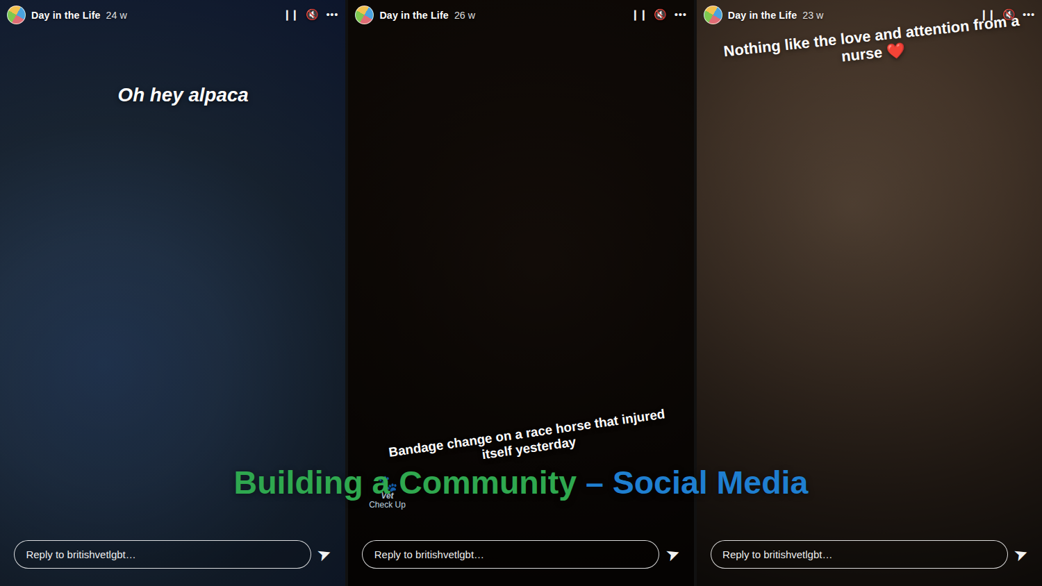Day in the Life 24 w
Oh hey alpaca
Reply to britishvetlgbt…
➤
Day in the Life 26 w
Bandage change on a race horse that injured itself yesterday
🐾 Vet Check Up
Reply to britishvetlgbt…
➤
Day in the Life 23 w
Nothing like the love and attention from a nurse ❤️
Reply to britishvetlgbt…
➤
Building a Community – Social Media